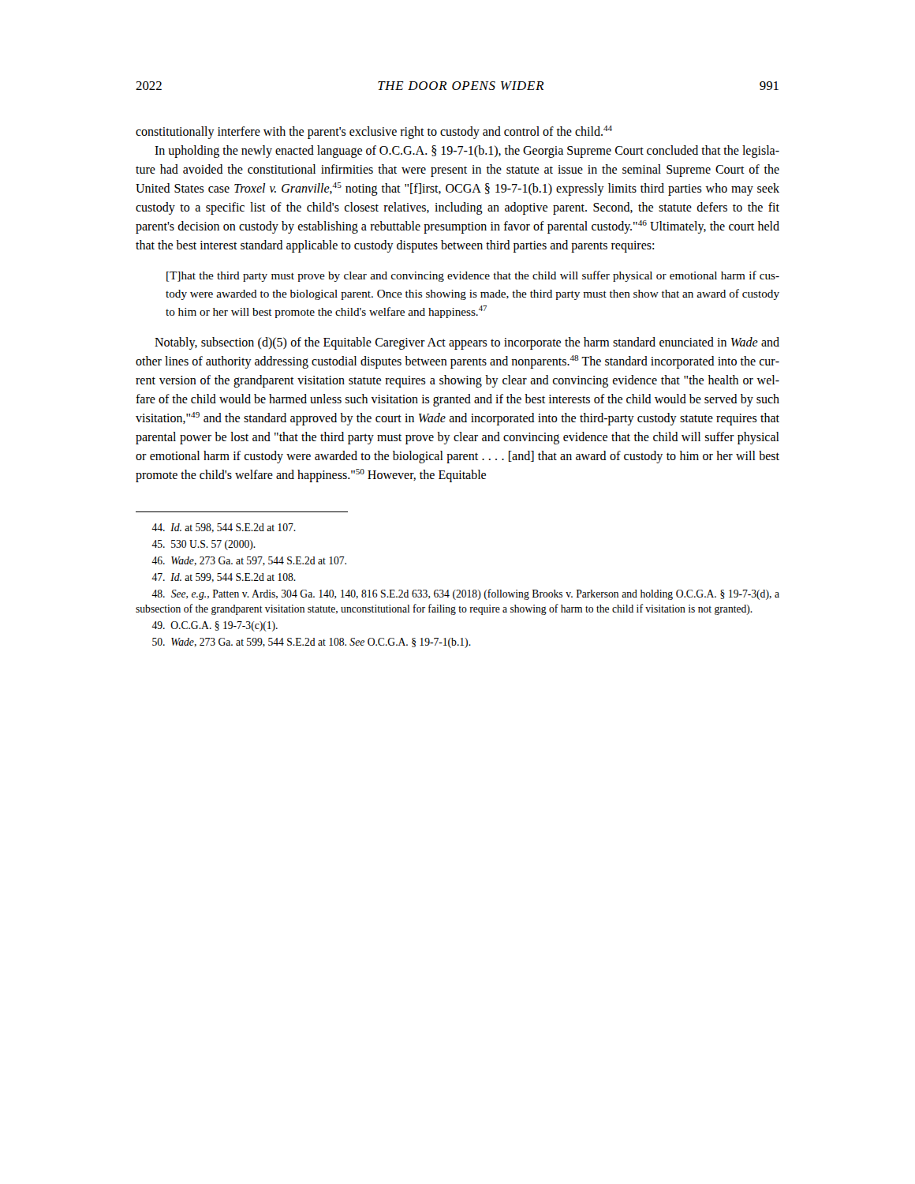2022 The Door Opens Wider 991
constitutionally interfere with the parent's exclusive right to custody and control of the child.44
In upholding the newly enacted language of O.C.G.A. § 19-7-1(b.1), the Georgia Supreme Court concluded that the legislature had avoided the constitutional infirmities that were present in the statute at issue in the seminal Supreme Court of the United States case Troxel v. Granville,45 noting that "[f]irst, OCGA § 19-7-1(b.1) expressly limits third parties who may seek custody to a specific list of the child's closest relatives, including an adoptive parent. Second, the statute defers to the fit parent's decision on custody by establishing a rebuttable presumption in favor of parental custody."46 Ultimately, the court held that the best interest standard applicable to custody disputes between third parties and parents requires:
[T]hat the third party must prove by clear and convincing evidence that the child will suffer physical or emotional harm if custody were awarded to the biological parent. Once this showing is made, the third party must then show that an award of custody to him or her will best promote the child's welfare and happiness.47
Notably, subsection (d)(5) of the Equitable Caregiver Act appears to incorporate the harm standard enunciated in Wade and other lines of authority addressing custodial disputes between parents and nonparents.48 The standard incorporated into the current version of the grandparent visitation statute requires a showing by clear and convincing evidence that "the health or welfare of the child would be harmed unless such visitation is granted and if the best interests of the child would be served by such visitation,"49 and the standard approved by the court in Wade and incorporated into the third-party custody statute requires that parental power be lost and "that the third party must prove by clear and convincing evidence that the child will suffer physical or emotional harm if custody were awarded to the biological parent . . . . [and] that an award of custody to him or her will best promote the child's welfare and happiness."50 However, the Equitable
44. Id. at 598, 544 S.E.2d at 107.
45. 530 U.S. 57 (2000).
46. Wade, 273 Ga. at 597, 544 S.E.2d at 107.
47. Id. at 599, 544 S.E.2d at 108.
48. See, e.g., Patten v. Ardis, 304 Ga. 140, 140, 816 S.E.2d 633, 634 (2018) (following Brooks v. Parkerson and holding O.C.G.A. § 19-7-3(d), a subsection of the grandparent visitation statute, unconstitutional for failing to require a showing of harm to the child if visitation is not granted).
49. O.C.G.A. § 19-7-3(c)(1).
50. Wade, 273 Ga. at 599, 544 S.E.2d at 108. See O.C.G.A. § 19-7-1(b.1).